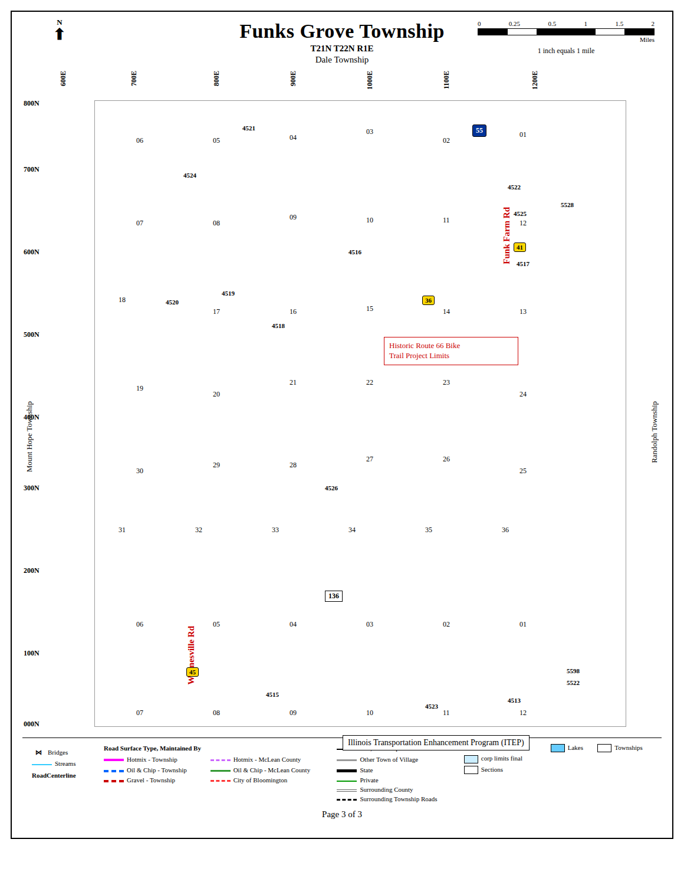N
⬆
Funks Grove Township
T21N T22N R1E
Dale Township
00.250.511.52
Miles
1 inch equals 1 mile
600E 700E 800E 900E 1000E 1100E 1200E
800N 700N 600N 500N 400N 300N 200N 100N 000N
Mount Hope Township
Randolph Township
06
05
04
03
02
01
07
08
09
10
11
12
18
17
16
15
14
13
19
20
21
22
23
24
30
29
28
27
26
25
31
32
33
34
35
36
06
05
04
03
02
01
07
08
09
10
11
12
4521
4524
4522
5528
4525
4516
4517
4519
4520
4518
4526
4515
5598
5522
4523
4513
Funk Farm Rd
Waynesville Rd
55
41
36
45
136
Historic Route 66 Bike
Trail Project Limits
Illinois Transportation Enhancement Program (ITEP)
| ⋈ Bridges Streams RoadCenterline | Road Surface Type, Maintained By | Dirt, Township | Town of Normal | Lakes | Townships |
| Hotmix - Township | Hotmix - McLean County | Other Town of Village | corp limits final | | |
| Oil & Chip - Township | Oil & Chip - McLean County | State | Sections | | |
| Gravel - Township | City of Bloomington | Private | | | |
| | | | Surrounding County | | | |
| | | | Surrounding Township Roads | | | |
Page 3 of 3